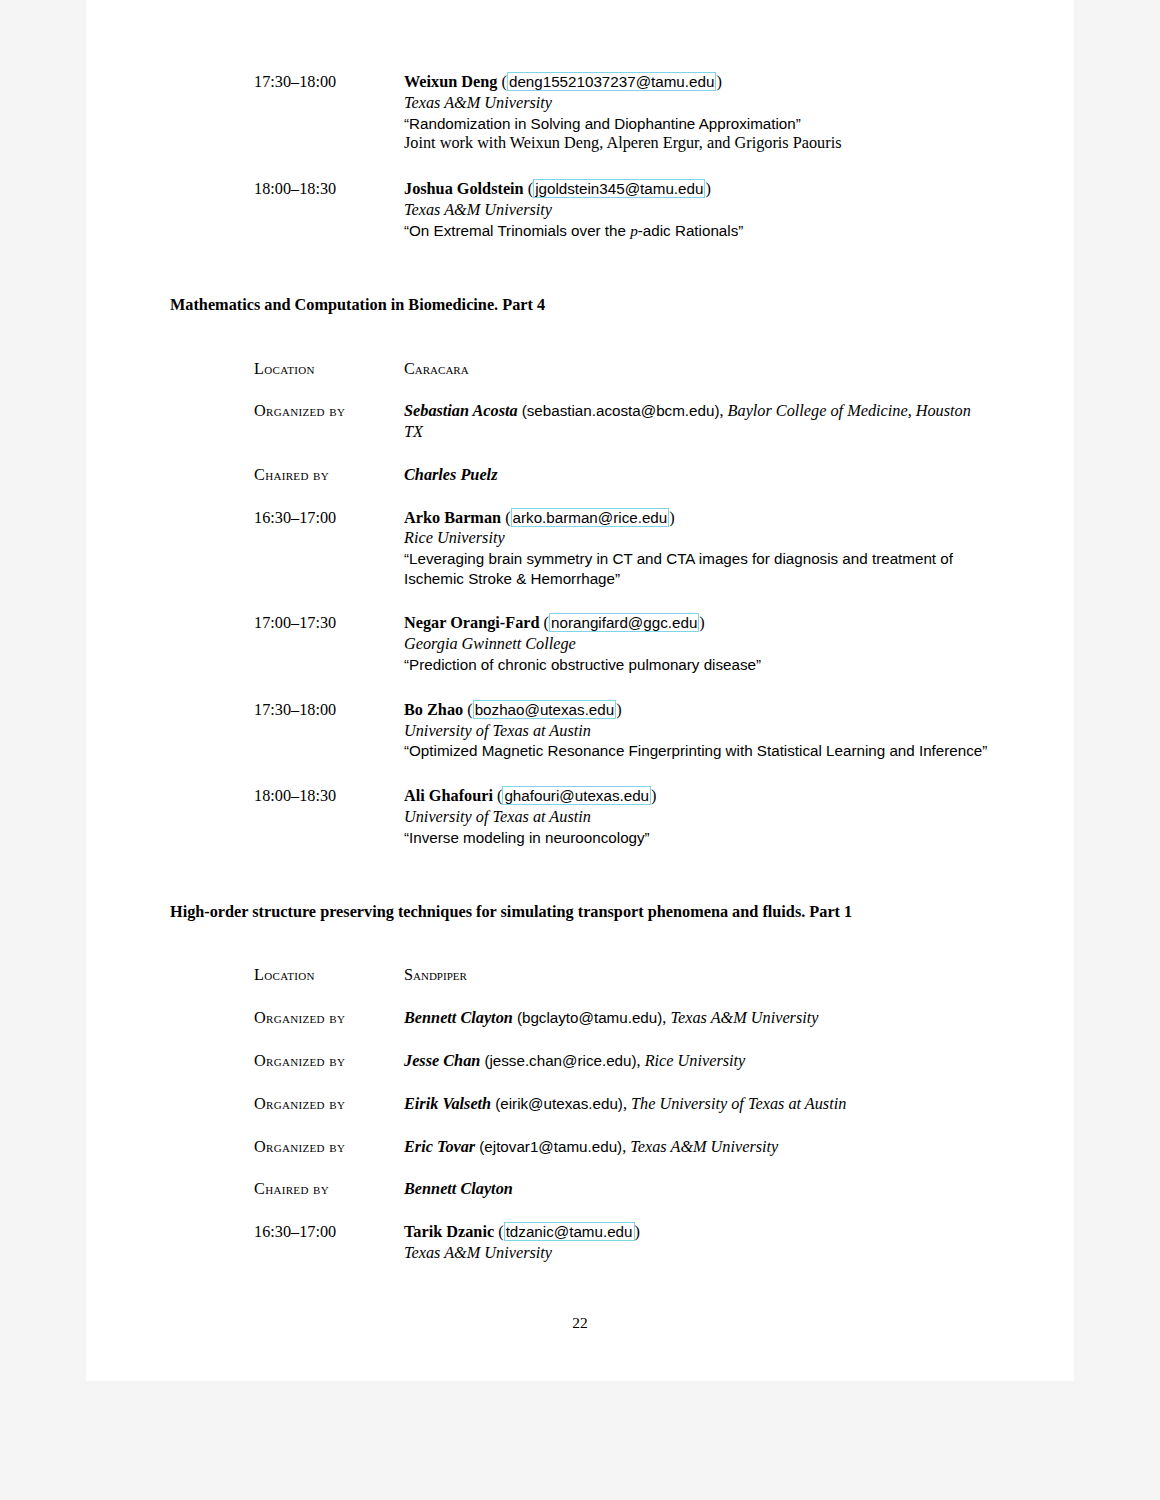17:30–18:00
Weixun Deng (deng15521037237@tamu.edu)
Texas A&M University
“Randomization in Solving and Diophantine Approximation”
Joint work with Weixun Deng, Alperen Ergur, and Grigoris Paouris
18:00–18:30
Joshua Goldstein (jgoldstein345@tamu.edu)
Texas A&M University
“On Extremal Trinomials over the p-adic Rationals”
Mathematics and Computation in Biomedicine. Part 4
Location
Caracara
Organized by
Sebastian Acosta (sebastian.acosta@bcm.edu), Baylor College of Medicine, Houston TX
Chaired by
Charles Puelz
16:30–17:00
Arko Barman (arko.barman@rice.edu)
Rice University
“Leveraging brain symmetry in CT and CTA images for diagnosis and treatment of Ischemic Stroke & Hemorrhage”
17:00–17:30
Negar Orangi-Fard (norangifard@ggc.edu)
Georgia Gwinnett College
“Prediction of chronic obstructive pulmonary disease”
17:30–18:00
Bo Zhao (bozhao@utexas.edu)
University of Texas at Austin
“Optimized Magnetic Resonance Fingerprinting with Statistical Learning and Inference”
18:00–18:30
Ali Ghafouri (ghafouri@utexas.edu)
University of Texas at Austin
“Inverse modeling in neurooncology”
High-order structure preserving techniques for simulating transport phenomena and fluids. Part 1
Location
Sandpiper
Organized by
Bennett Clayton (bgclayto@tamu.edu), Texas A&M University
Organized by
Jesse Chan (jesse.chan@rice.edu), Rice University
Organized by
Eirik Valseth (eirik@utexas.edu), The University of Texas at Austin
Organized by
Eric Tovar (ejtovar1@tamu.edu), Texas A&M University
Chaired by
Bennett Clayton
16:30–17:00
Tarik Dzanic (tdzanic@tamu.edu)
Texas A&M University
22